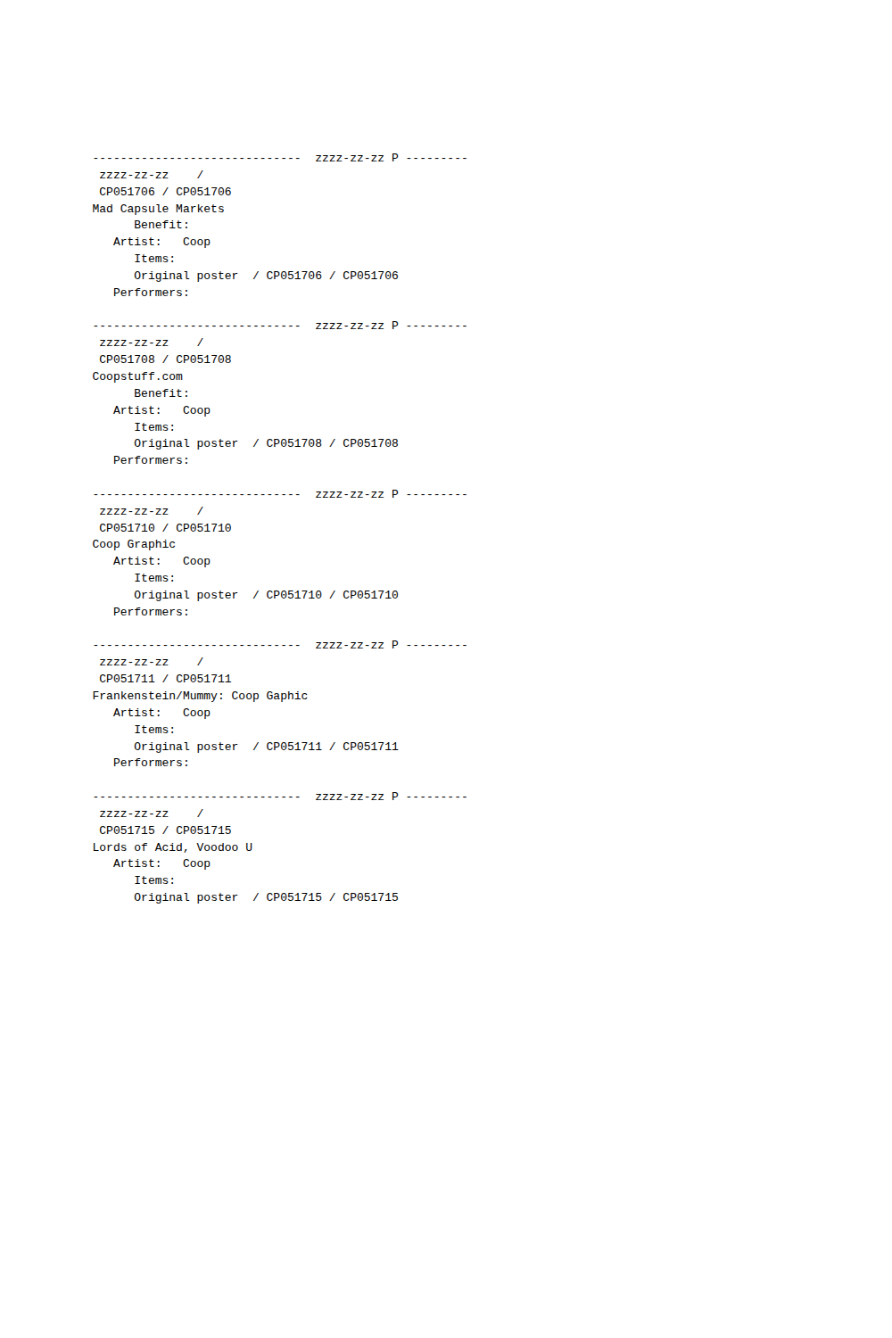------------------------------  zzzz-zz-zz P ---------
 zzzz-zz-zz    / 
 CP051706 / CP051706
Mad Capsule Markets
      Benefit: 
   Artist:   Coop
      Items:
      Original poster  / CP051706 / CP051706
   Performers:

------------------------------  zzzz-zz-zz P ---------
 zzzz-zz-zz    / 
 CP051708 / CP051708
Coopstuff.com
      Benefit: 
   Artist:   Coop
      Items:
      Original poster  / CP051708 / CP051708
   Performers:

------------------------------  zzzz-zz-zz P ---------
 zzzz-zz-zz    / 
 CP051710 / CP051710
Coop Graphic
   Artist:   Coop
      Items:
      Original poster  / CP051710 / CP051710
   Performers:

------------------------------  zzzz-zz-zz P ---------
 zzzz-zz-zz    / 
 CP051711 / CP051711
Frankenstein/Mummy: Coop Gaphic
   Artist:   Coop
      Items:
      Original poster  / CP051711 / CP051711
   Performers:

------------------------------  zzzz-zz-zz P ---------
 zzzz-zz-zz    / 
 CP051715 / CP051715
Lords of Acid, Voodoo U
   Artist:   Coop
      Items:
      Original poster  / CP051715 / CP051715